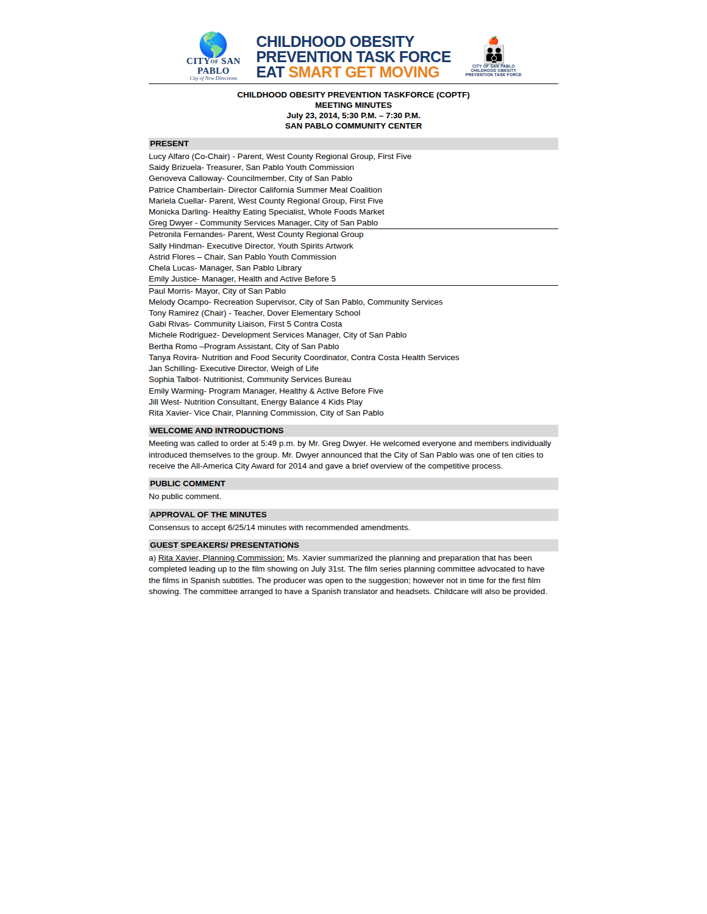🌎
CITYOF SAN PABLO
City of New Directions
CHILDHOOD OBESITY
PREVENTION TASK FORCE
EAT SMART GET MOVING
🍎
👪
CITY OF SAN PABLO
CHILDHOOD OBESITY
PREVENTION TASK FORCE
CHILDHOOD OBESITY PREVENTION TASKFORCE (COPTF)
MEETING MINUTES
July 23, 2014, 5:30 P.M. – 7:30 P.M.
SAN PABLO COMMUNITY CENTER
PRESENT
Lucy Alfaro (Co-Chair) - Parent, West County Regional Group, First Five
Saidy Brizuela- Treasurer, San Pablo Youth Commission
Genoveva Calloway- Councilmember, City of San Pablo
Patrice Chamberlain- Director California Summer Meal Coalition
Mariela Cuellar- Parent, West County Regional Group, First Five
Monicka Darling- Healthy Eating Specialist, Whole Foods Market
Greg Dwyer - Community Services Manager, City of San Pablo
Petronila Fernandes- Parent, West County Regional Group
Sally Hindman- Executive Director, Youth Spirits Artwork
Astrid Flores – Chair, San Pablo Youth Commission
Chela Lucas- Manager, San Pablo Library
Emily Justice- Manager, Health and Active Before 5
Paul Morris- Mayor, City of San Pablo
Melody Ocampo- Recreation Supervisor, City of San Pablo, Community Services
Tony Ramirez (Chair) - Teacher, Dover Elementary School
Gabi Rivas- Community Liaison, First 5 Contra Costa
Michele Rodriguez- Development Services Manager, City of San Pablo
Bertha Romo –Program Assistant, City of San Pablo
Tanya Rovira- Nutrition and Food Security Coordinator, Contra Costa Health Services
Jan Schilling- Executive Director, Weigh of Life
Sophia Talbot- Nutritionist, Community Services Bureau
Emily Warming- Program Manager, Healthy & Active Before Five
Jill West- Nutrition Consultant, Energy Balance 4 Kids Play
Rita Xavier- Vice Chair, Planning Commission, City of San Pablo
WELCOME AND INTRODUCTIONS
Meeting was called to order at 5:49 p.m. by Mr. Greg Dwyer. He welcomed everyone and members individually introduced themselves to the group. Mr. Dwyer announced that the City of San Pablo was one of ten cities to receive the All-America City Award for 2014 and gave a brief overview of the competitive process.
PUBLIC COMMENT
No public comment.
APPROVAL OF THE MINUTES
Consensus to accept 6/25/14 minutes with recommended amendments.
GUEST SPEAKERS/ PRESENTATIONS
a) Rita Xavier, Planning Commission: Ms. Xavier summarized the planning and preparation that has been completed leading up to the film showing on July 31st. The film series planning committee advocated to have the films in Spanish subtitles. The producer was open to the suggestion; however not in time for the first film showing. The committee arranged to have a Spanish translator and headsets. Childcare will also be provided.